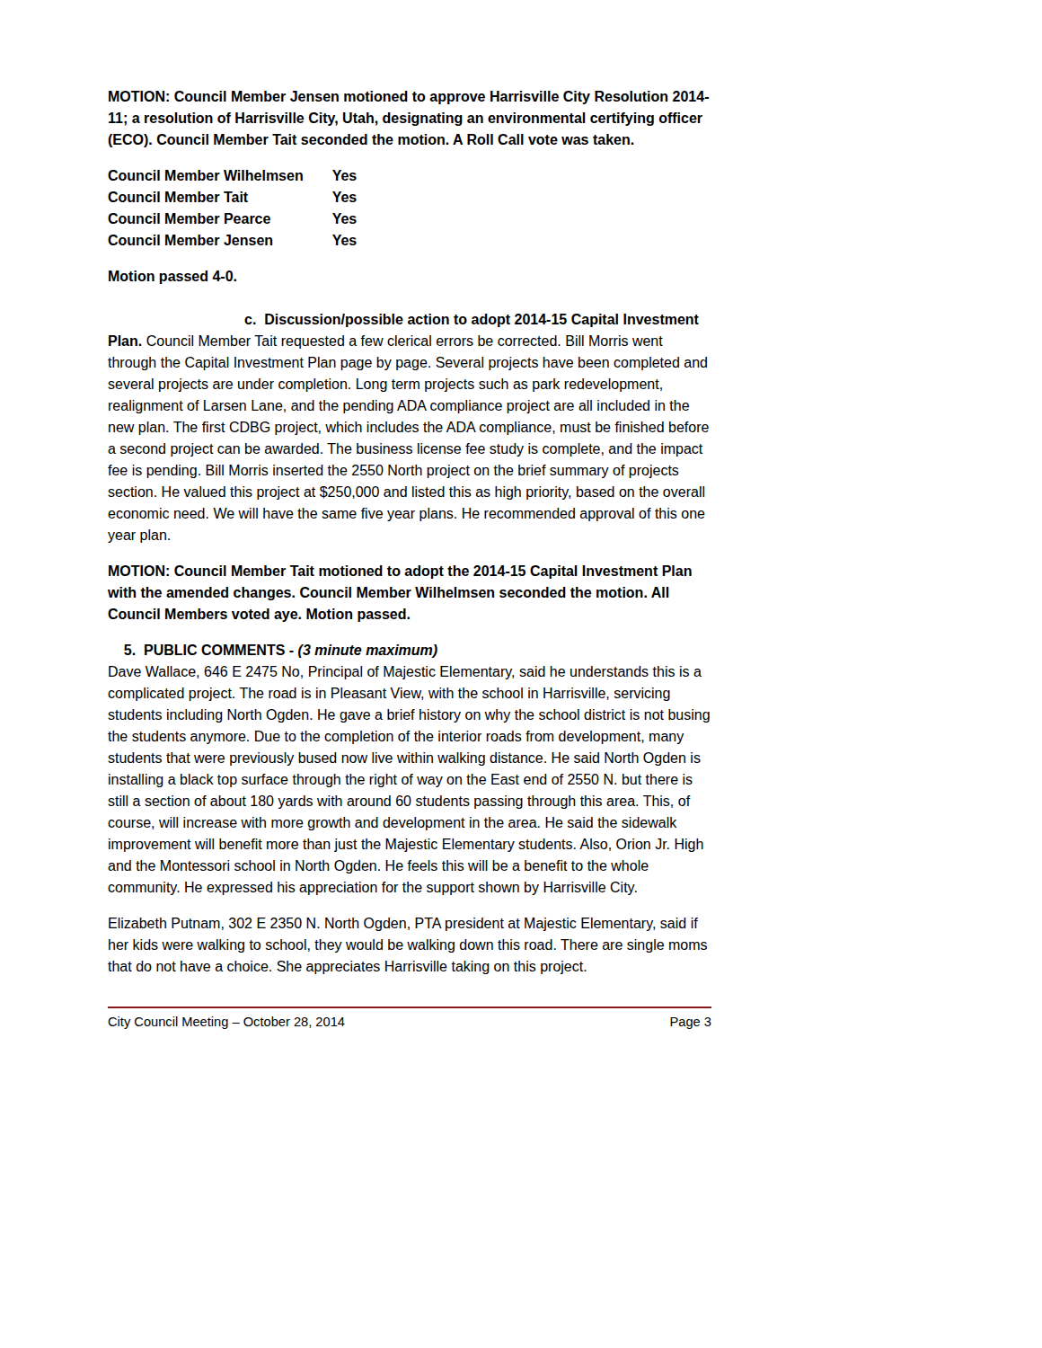MOTION: Council Member Jensen motioned to approve Harrisville City Resolution 2014-11; a resolution of Harrisville City, Utah, designating an environmental certifying officer (ECO). Council Member Tait seconded the motion. A Roll Call vote was taken.
| Council Member Wilhelmsen | Yes |
| Council Member Tait | Yes |
| Council Member Pearce | Yes |
| Council Member Jensen | Yes |
Motion passed 4-0.
c. Discussion/possible action to adopt 2014-15 Capital Investment Plan. Council Member Tait requested a few clerical errors be corrected. Bill Morris went through the Capital Investment Plan page by page. Several projects have been completed and several projects are under completion. Long term projects such as park redevelopment, realignment of Larsen Lane, and the pending ADA compliance project are all included in the new plan. The first CDBG project, which includes the ADA compliance, must be finished before a second project can be awarded. The business license fee study is complete, and the impact fee is pending. Bill Morris inserted the 2550 North project on the brief summary of projects section. He valued this project at $250,000 and listed this as high priority, based on the overall economic need. We will have the same five year plans. He recommended approval of this one year plan.
MOTION: Council Member Tait motioned to adopt the 2014-15 Capital Investment Plan with the amended changes. Council Member Wilhelmsen seconded the motion. All Council Members voted aye. Motion passed.
5. PUBLIC COMMENTS - (3 minute maximum)
Dave Wallace, 646 E 2475 No, Principal of Majestic Elementary, said he understands this is a complicated project. The road is in Pleasant View, with the school in Harrisville, servicing students including North Ogden. He gave a brief history on why the school district is not busing the students anymore. Due to the completion of the interior roads from development, many students that were previously bused now live within walking distance. He said North Ogden is installing a black top surface through the right of way on the East end of 2550 N. but there is still a section of about 180 yards with around 60 students passing through this area. This, of course, will increase with more growth and development in the area. He said the sidewalk improvement will benefit more than just the Majestic Elementary students. Also, Orion Jr. High and the Montessori school in North Ogden. He feels this will be a benefit to the whole community. He expressed his appreciation for the support shown by Harrisville City.
Elizabeth Putnam, 302 E 2350 N. North Ogden, PTA president at Majestic Elementary, said if her kids were walking to school, they would be walking down this road. There are single moms that do not have a choice. She appreciates Harrisville taking on this project.
City Council Meeting – October 28, 2014 Page 3